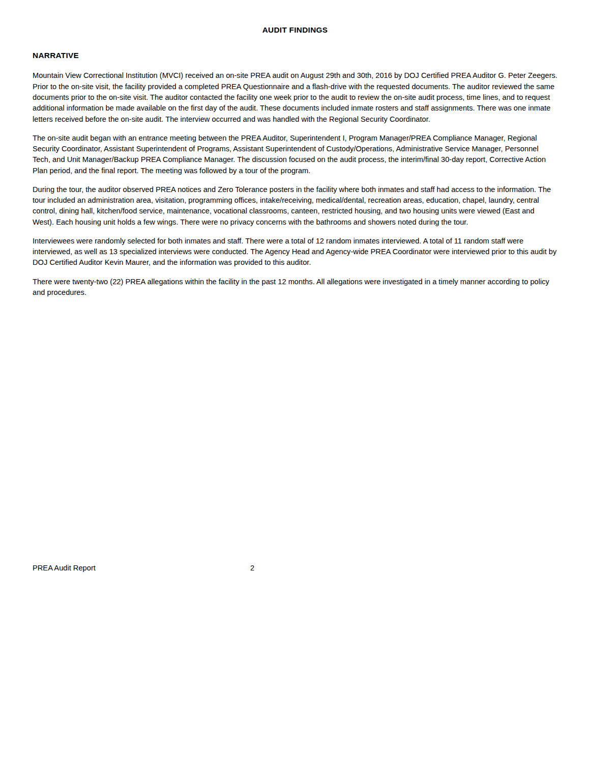AUDIT FINDINGS
NARRATIVE
Mountain View Correctional Institution (MVCI) received an on-site PREA audit on August 29th and 30th, 2016 by DOJ Certified PREA Auditor G. Peter Zeegers. Prior to the on-site visit, the facility provided a completed PREA Questionnaire and a flash-drive with the requested documents. The auditor reviewed the same documents prior to the on-site visit. The auditor contacted the facility one week prior to the audit to review the on-site audit process, time lines, and to request additional information be made available on the first day of the audit. These documents included inmate rosters and staff assignments. There was one inmate letters received before the on-site audit. The interview occurred and was handled with the Regional Security Coordinator.
The on-site audit began with an entrance meeting between the PREA Auditor, Superintendent I, Program Manager/PREA Compliance Manager, Regional Security Coordinator, Assistant Superintendent of Programs, Assistant Superintendent of Custody/Operations, Administrative Service Manager, Personnel Tech, and Unit Manager/Backup PREA Compliance Manager. The discussion focused on the audit process, the interim/final 30-day report, Corrective Action Plan period, and the final report. The meeting was followed by a tour of the program.
During the tour, the auditor observed PREA notices and Zero Tolerance posters in the facility where both inmates and staff had access to the information. The tour included an administration area, visitation, programming offices, intake/receiving, medical/dental, recreation areas, education, chapel, laundry, central control, dining hall, kitchen/food service, maintenance, vocational classrooms, canteen, restricted housing, and two housing units were viewed (East and West). Each housing unit holds a few wings. There were no privacy concerns with the bathrooms and showers noted during the tour.
Interviewees were randomly selected for both inmates and staff. There were a total of 12 random inmates interviewed. A total of 11 random staff were interviewed, as well as 13 specialized interviews were conducted. The Agency Head and Agency-wide PREA Coordinator were interviewed prior to this audit by DOJ Certified Auditor Kevin Maurer, and the information was provided to this auditor.
There were twenty-two (22) PREA allegations within the facility in the past 12 months. All allegations were investigated in a timely manner according to policy and procedures.
PREA Audit Report 2